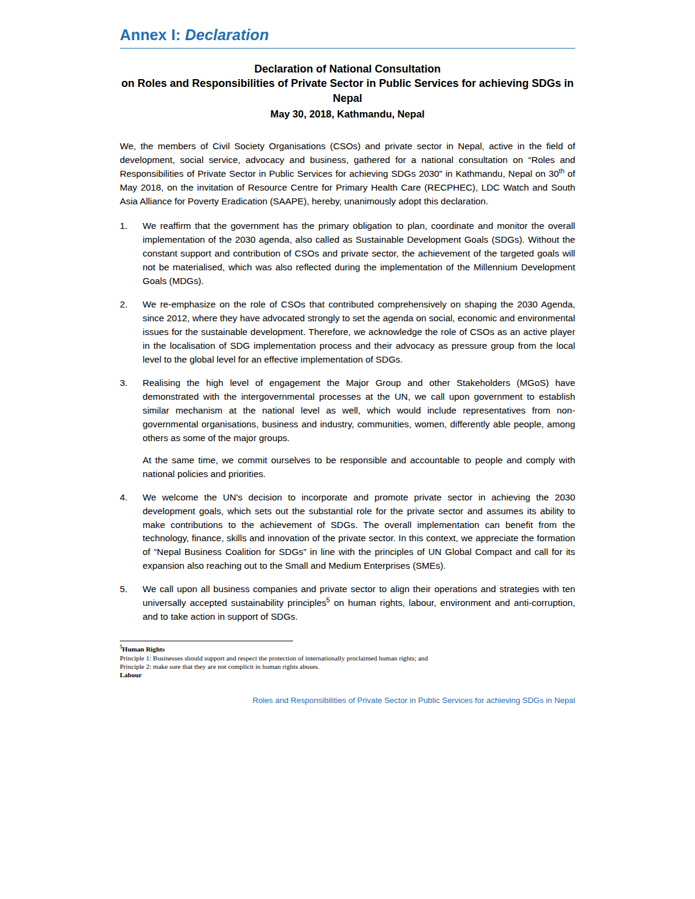Annex I: Declaration
Declaration of National Consultation
on Roles and Responsibilities of Private Sector in Public Services for achieving SDGs in Nepal
May 30, 2018, Kathmandu, Nepal
We, the members of Civil Society Organisations (CSOs) and private sector in Nepal, active in the field of development, social service, advocacy and business, gathered for a national consultation on “Roles and Responsibilities of Private Sector in Public Services for achieving SDGs 2030” in Kathmandu, Nepal on 30th of May 2018, on the invitation of Resource Centre for Primary Health Care (RECPHEC), LDC Watch and South Asia Alliance for Poverty Eradication (SAAPE), hereby, unanimously adopt this declaration.
We reaffirm that the government has the primary obligation to plan, coordinate and monitor the overall implementation of the 2030 agenda, also called as Sustainable Development Goals (SDGs). Without the constant support and contribution of CSOs and private sector, the achievement of the targeted goals will not be materialised, which was also reflected during the implementation of the Millennium Development Goals (MDGs).
We re-emphasize on the role of CSOs that contributed comprehensively on shaping the 2030 Agenda, since 2012, where they have advocated strongly to set the agenda on social, economic and environmental issues for the sustainable development. Therefore, we acknowledge the role of CSOs as an active player in the localisation of SDG implementation process and their advocacy as pressure group from the local level to the global level for an effective implementation of SDGs.
Realising the high level of engagement the Major Group and other Stakeholders (MGoS) have demonstrated with the intergovernmental processes at the UN, we call upon government to establish similar mechanism at the national level as well, which would include representatives from non-governmental organisations, business and industry, communities, women, differently able people, among others as some of the major groups.
At the same time, we commit ourselves to be responsible and accountable to people and comply with national policies and priorities.
We welcome the UN's decision to incorporate and promote private sector in achieving the 2030 development goals, which sets out the substantial role for the private sector and assumes its ability to make contributions to the achievement of SDGs. The overall implementation can benefit from the technology, finance, skills and innovation of the private sector. In this context, we appreciate the formation of “Nepal Business Coalition for SDGs” in line with the principles of UN Global Compact and call for its expansion also reaching out to the Small and Medium Enterprises (SMEs).
We call upon all business companies and private sector to align their operations and strategies with ten universally accepted sustainability principles5 on human rights, labour, environment and anti-corruption, and to take action in support of SDGs.
5Human Rights
Principle 1: Businesses should support and respect the protection of internationally proclaimed human rights; and
Principle 2: make sure that they are not complicit in human rights abuses.
Labour
Roles and Responsibilities of Private Sector in Public Services for achieving SDGs in Nepal